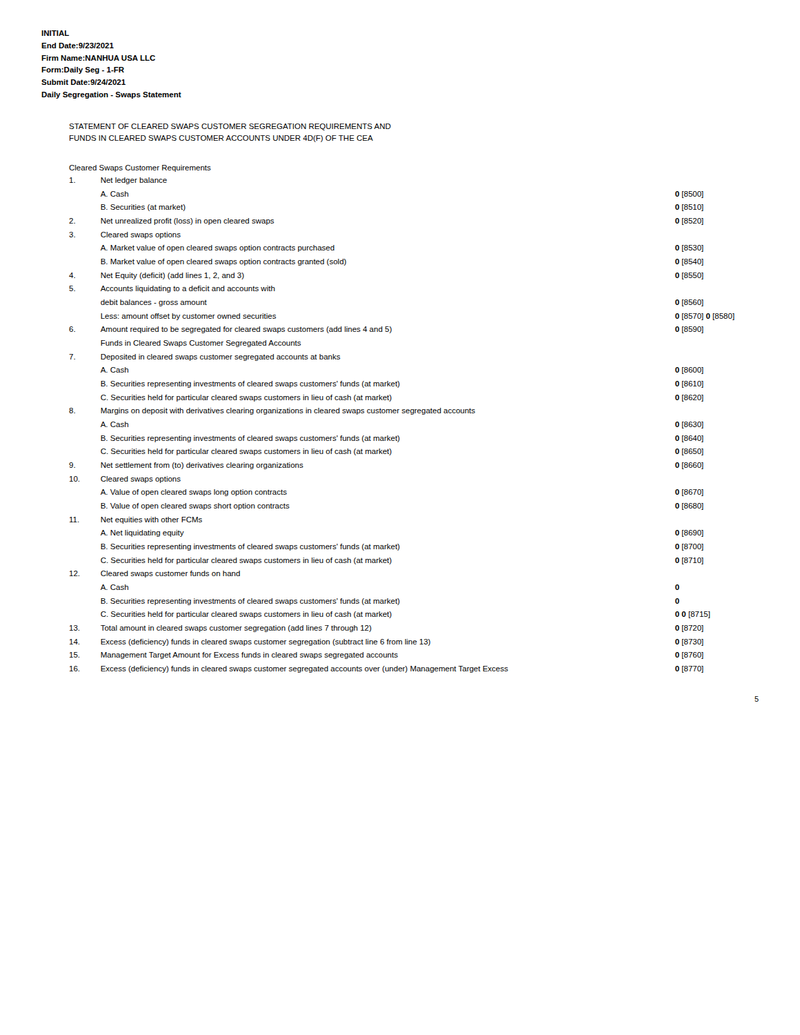INITIAL
End Date:9/23/2021
Firm Name:NANHUA USA LLC
Form:Daily Seg - 1-FR
Submit Date:9/24/2021
Daily Segregation - Swaps Statement
STATEMENT OF CLEARED SWAPS CUSTOMER SEGREGATION REQUIREMENTS AND
FUNDS IN CLEARED SWAPS CUSTOMER ACCOUNTS UNDER 4D(F) OF THE CEA
Cleared Swaps Customer Requirements
| 1. | Net ledger balance | |
| | A. Cash | 0 [8500] |
| | B. Securities (at market) | 0 [8510] |
| 2. | Net unrealized profit (loss) in open cleared swaps | 0 [8520] |
| 3. | Cleared swaps options | |
| | A. Market value of open cleared swaps option contracts purchased | 0 [8530] |
| | B. Market value of open cleared swaps option contracts granted (sold) | 0 [8540] |
| 4. | Net Equity (deficit) (add lines 1, 2, and 3) | 0 [8550] |
| 5. | Accounts liquidating to a deficit and accounts with | |
| | debit balances - gross amount | 0 [8560] |
| | Less: amount offset by customer owned securities | 0 [8570] 0 [8580] |
| 6. | Amount required to be segregated for cleared swaps customers (add lines 4 and 5) | 0 [8590] |
| | Funds in Cleared Swaps Customer Segregated Accounts | |
| 7. | Deposited in cleared swaps customer segregated accounts at banks | |
| | A. Cash | 0 [8600] |
| | B. Securities representing investments of cleared swaps customers' funds (at market) | 0 [8610] |
| | C. Securities held for particular cleared swaps customers in lieu of cash (at market) | 0 [8620] |
| 8. | Margins on deposit with derivatives clearing organizations in cleared swaps customer segregated accounts | |
| | A. Cash | 0 [8630] |
| | B. Securities representing investments of cleared swaps customers' funds (at market) | 0 [8640] |
| | C. Securities held for particular cleared swaps customers in lieu of cash (at market) | 0 [8650] |
| 9. | Net settlement from (to) derivatives clearing organizations | 0 [8660] |
| 10. | Cleared swaps options | |
| | A. Value of open cleared swaps long option contracts | 0 [8670] |
| | B. Value of open cleared swaps short option contracts | 0 [8680] |
| 11. | Net equities with other FCMs | |
| | A. Net liquidating equity | 0 [8690] |
| | B. Securities representing investments of cleared swaps customers' funds (at market) | 0 [8700] |
| | C. Securities held for particular cleared swaps customers in lieu of cash (at market) | 0 [8710] |
| 12. | Cleared swaps customer funds on hand | |
| | A. Cash | 0 |
| | B. Securities representing investments of cleared swaps customers' funds (at market) | 0 |
| | C. Securities held for particular cleared swaps customers in lieu of cash (at market) | 0 0 [8715] |
| 13. | Total amount in cleared swaps customer segregation (add lines 7 through 12) | 0 [8720] |
| 14. | Excess (deficiency) funds in cleared swaps customer segregation (subtract line 6 from line 13) | 0 [8730] |
| 15. | Management Target Amount for Excess funds in cleared swaps segregated accounts | 0 [8760] |
| 16. | Excess (deficiency) funds in cleared swaps customer segregated accounts over (under) Management Target Excess | 0 [8770] |
5